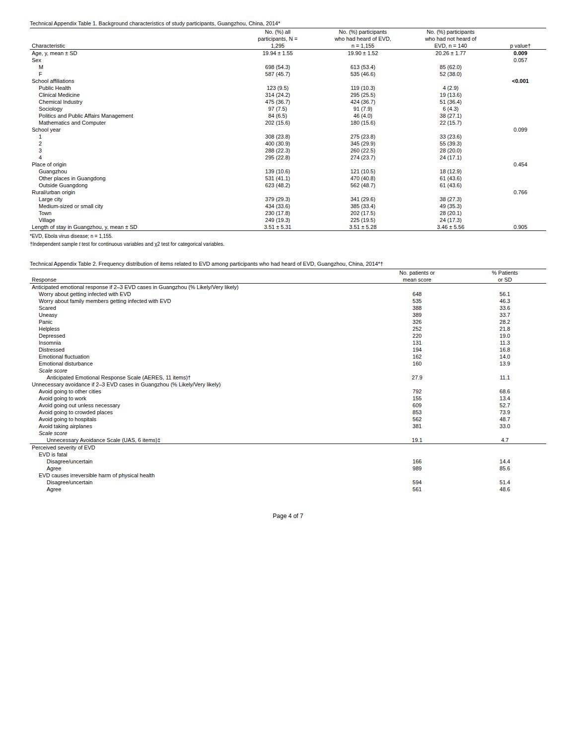Technical Appendix Table 1. Background characteristics of study participants, Guangzhou, China, 2014*
| | No. (%) all | No. (%) participants | No. (%) participants | |
| | participants, N = | who had heard of EVD, | who had not heard of | |
| Characteristic | 1,295 | n = 1,155 | EVD, n = 140 | p value† |
| Age, y, mean ± SD | 19.94 ± 1.55 | 19.90 ± 1.52 | 20.26 ± 1.77 | 0.009 |
| Sex | | | | 0.057 |
| M | 698 (54.3) | 613 (53.4) | 85 (62.0) | |
| F | 587 (45.7) | 535 (46.6) | 52 (38.0) | |
| School affiliations | | | | <0.001 |
| Public Health | 123 (9.5) | 119 (10.3) | 4 (2.9) | |
| Clinical Medicine | 314 (24.2) | 295 (25.5) | 19 (13.6) | |
| Chemical Industry | 475 (36.7) | 424 (36.7) | 51 (36.4) | |
| Sociology | 97 (7.5) | 91 (7.9) | 6 (4.3) | |
| Politics and Public Affairs Management | 84 (6.5) | 46 (4.0) | 38 (27.1) | |
| Mathematics and Computer | 202 (15.6) | 180 (15.6) | 22 (15.7) | |
| School year | | | | 0.099 |
| 1 | 308 (23.8) | 275 (23.8) | 33 (23.6) | |
| 2 | 400 (30.9) | 345 (29.9) | 55 (39.3) | |
| 3 | 288 (22.3) | 260 (22.5) | 28 (20.0) | |
| 4 | 295 (22.8) | 274 (23.7) | 24 (17.1) | |
| Place of origin | | | | 0.454 |
| Guangzhou | 139 (10.6) | 121 (10.5) | 18 (12.9) | |
| Other places in Guangdong | 531 (41.1) | 470 (40.8) | 61 (43.6) | |
| Outside Guangdong | 623 (48.2) | 562 (48.7) | 61 (43.6) | |
| Rural/urban origin | | | | 0.766 |
| Large city | 379 (29.3) | 341 (29.6) | 38 (27.3) | |
| Medium-sized or small city | 434 (33.6) | 385 (33.4) | 49 (35.3) | |
| Town | 230 (17.8) | 202 (17.5) | 28 (20.1) | |
| Village | 249 (19.3) | 225 (19.5) | 24 (17.3) | |
| Length of stay in Guangzhou, y, mean ± SD | 3.51 ± 5.31 | 3.51 ± 5.28 | 3.46 ± 5.56 | 0.905 |
*EVD, Ebola virus disease; n = 1,155.
†Independent sample t test for continuous variables and χ2 test for categorical variables.
Technical Appendix Table 2. Frequency distribution of items related to EVD among participants who had heard of EVD, Guangzhou, China, 2014*†
| | No. patients or | % Patients |
| Response | mean score | or SD |
| Anticipated emotional response if 2–3 EVD cases in Guangzhou (% Likely/Very likely) | | |
| Worry about getting infected with EVD | 648 | 56.1 |
| Worry about family members getting infected with EVD | 535 | 46.3 |
| Scared | 388 | 33.6 |
| Uneasy | 389 | 33.7 |
| Panic | 326 | 28.2 |
| Helpless | 252 | 21.8 |
| Depressed | 220 | 19.0 |
| Insomnia | 131 | 11.3 |
| Distressed | 194 | 16.8 |
| Emotional fluctuation | 162 | 14.0 |
| Emotional disturbance | 160 | 13.9 |
| Scale score | | |
| Anticipated Emotional Response Scale (AERES, 11 items)† | 27.9 | 11.1 |
| Unnecessary avoidance if 2–3 EVD cases in Guangzhou (% Likely/Very likely) | | |
| Avoid going to other cities | 792 | 68.6 |
| Avoid going to work | 155 | 13.4 |
| Avoid going out unless necessary | 609 | 52.7 |
| Avoid going to crowded places | 853 | 73.9 |
| Avoid going to hospitals | 562 | 48.7 |
| Avoid taking airplanes | 381 | 33.0 |
| Scale score | | |
| Unnecessary Avoidance Scale (UAS, 6 items)‡ | 19.1 | 4.7 |
| Perceived severity of EVD | | |
| EVD is fatal | | |
| Disagree/uncertain | 166 | 14.4 |
| Agree | 989 | 85.6 |
| EVD causes irreversible harm of physical health | | |
| Disagree/uncertain | 594 | 51.4 |
| Agree | 561 | 48.6 |
Page 4 of 7